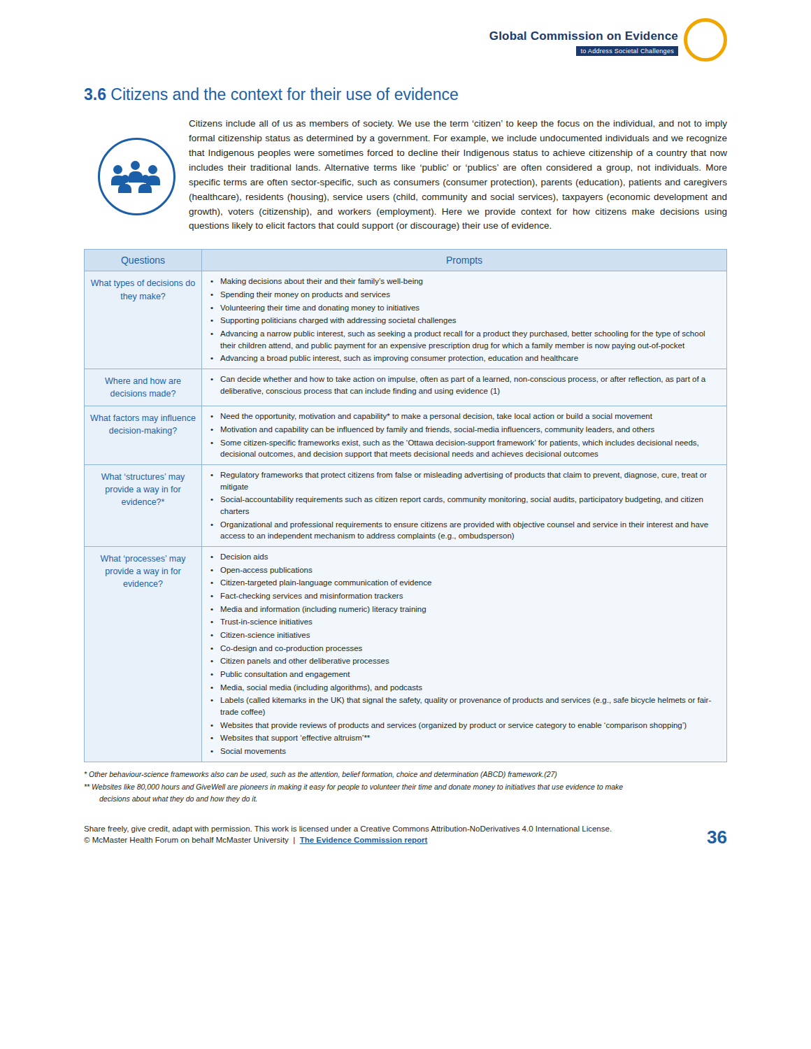Global Commission on Evidence
to Address Societal Challenges
3.6 Citizens and the context for their use of evidence
Citizens include all of us as members of society. We use the term ‘citizen’ to keep the focus on the individual, and not to imply formal citizenship status as determined by a government. For example, we include undocumented individuals and we recognize that Indigenous peoples were sometimes forced to decline their Indigenous status to achieve citizenship of a country that now includes their traditional lands. Alternative terms like ‘public’ or ‘publics’ are often considered a group, not individuals. More specific terms are often sector-specific, such as consumers (consumer protection), parents (education), patients and caregivers (healthcare), residents (housing), service users (child, community and social services), taxpayers (economic development and growth), voters (citizenship), and workers (employment). Here we provide context for how citizens make decisions using questions likely to elicit factors that could support (or discourage) their use of evidence.
| Questions | Prompts |
| --- | --- |
| What types of decisions do they make? | Making decisions about their and their family’s well-being Spending their money on products and services Volunteering their time and donating money to initiatives Supporting politicians charged with addressing societal challenges Advancing a narrow public interest, such as seeking a product recall for a product they purchased, better schooling for the type of school their children attend, and public payment for an expensive prescription drug for which a family member is now paying out-of-pocket Advancing a broad public interest, such as improving consumer protection, education and healthcare |
| Where and how are decisions made? | Can decide whether and how to take action on impulse, often as part of a learned, non-conscious process, or after reflection, as part of a deliberative, conscious process that can include finding and using evidence (1) |
| What factors may influence decision-making? | Need the opportunity, motivation and capability* to make a personal decision, take local action or build a social movement Motivation and capability can be influenced by family and friends, social-media influencers, community leaders, and others Some citizen-specific frameworks exist, such as the ‘Ottawa decision-support framework’ for patients, which includes decisional needs, decisional outcomes, and decision support that meets decisional needs and achieves decisional outcomes |
| What ‘structures’ may provide a way in for evidence?* | Regulatory frameworks that protect citizens from false or misleading advertising of products that claim to prevent, diagnose, cure, treat or mitigate Social-accountability requirements such as citizen report cards, community monitoring, social audits, participatory budgeting, and citizen charters Organizational and professional requirements to ensure citizens are provided with objective counsel and service in their interest and have access to an independent mechanism to address complaints (e.g., ombudsperson) |
| What ‘processes’ may provide a way in for evidence? | Decision aids Open-access publications Citizen-targeted plain-language communication of evidence Fact-checking services and misinformation trackers Media and information (including numeric) literacy training Trust-in-science initiatives Citizen-science initiatives Co-design and co-production processes Citizen panels and other deliberative processes Public consultation and engagement Media, social media (including algorithms), and podcasts Labels (called kitemarks in the UK) that signal the safety, quality or provenance of products and services (e.g., safe bicycle helmets or fair-trade coffee) Websites that provide reviews of products and services (organized by product or service category to enable ‘comparison shopping’) Websites that support ‘effective altruism’** Social movements |
* Other behaviour-science frameworks also can be used, such as the attention, belief formation, choice and determination (ABCD) framework.(27)
** Websites like 80,000 hours and GiveWell are pioneers in making it easy for people to volunteer their time and donate money to initiatives that use evidence to make
decisions about what they do and how they do it.
Share freely, give credit, adapt with permission. This work is licensed under a Creative Commons Attribution-NoDerivatives 4.0 International License.
© McMaster Health Forum on behalf McMaster University | The Evidence Commission report
36